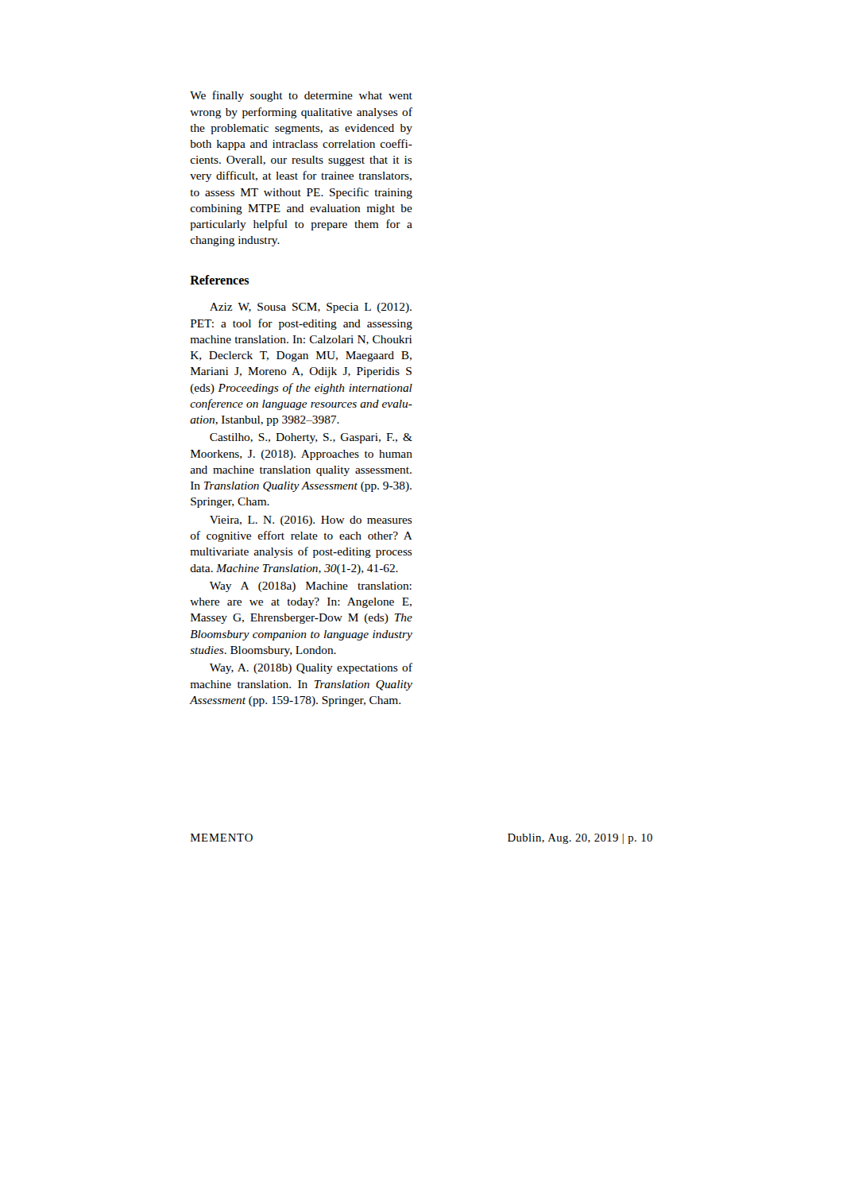We finally sought to determine what went wrong by performing qualitative analyses of the problematic segments, as evidenced by both kappa and intraclass correlation coefficients. Overall, our results suggest that it is very difficult, at least for trainee translators, to assess MT without PE. Specific training combining MTPE and evaluation might be particularly helpful to prepare them for a changing industry.
References
Aziz W, Sousa SCM, Specia L (2012). PET: a tool for post-editing and assessing machine translation. In: Calzolari N, Choukri K, Declerck T, Dogan MU, Maegaard B, Mariani J, Moreno A, Odijk J, Piperidis S (eds) Proceedings of the eighth international conference on language resources and evaluation, Istanbul, pp 3982–3987.
Castilho, S., Doherty, S., Gaspari, F., & Moorkens, J. (2018). Approaches to human and machine translation quality assessment. In Translation Quality Assessment (pp. 9-38). Springer, Cham.
Vieira, L. N. (2016). How do measures of cognitive effort relate to each other? A multivariate analysis of post-editing process data. Machine Translation, 30(1-2), 41-62.
Way A (2018a) Machine translation: where are we at today? In: Angelone E, Massey G, Ehrensberger-Dow M (eds) The Bloomsbury companion to language industry studies. Bloomsbury, London.
Way, A. (2018b) Quality expectations of machine translation. In Translation Quality Assessment (pp. 159-178). Springer, Cham.
MEMENTO
Dublin, Aug. 20, 2019 | p. 10